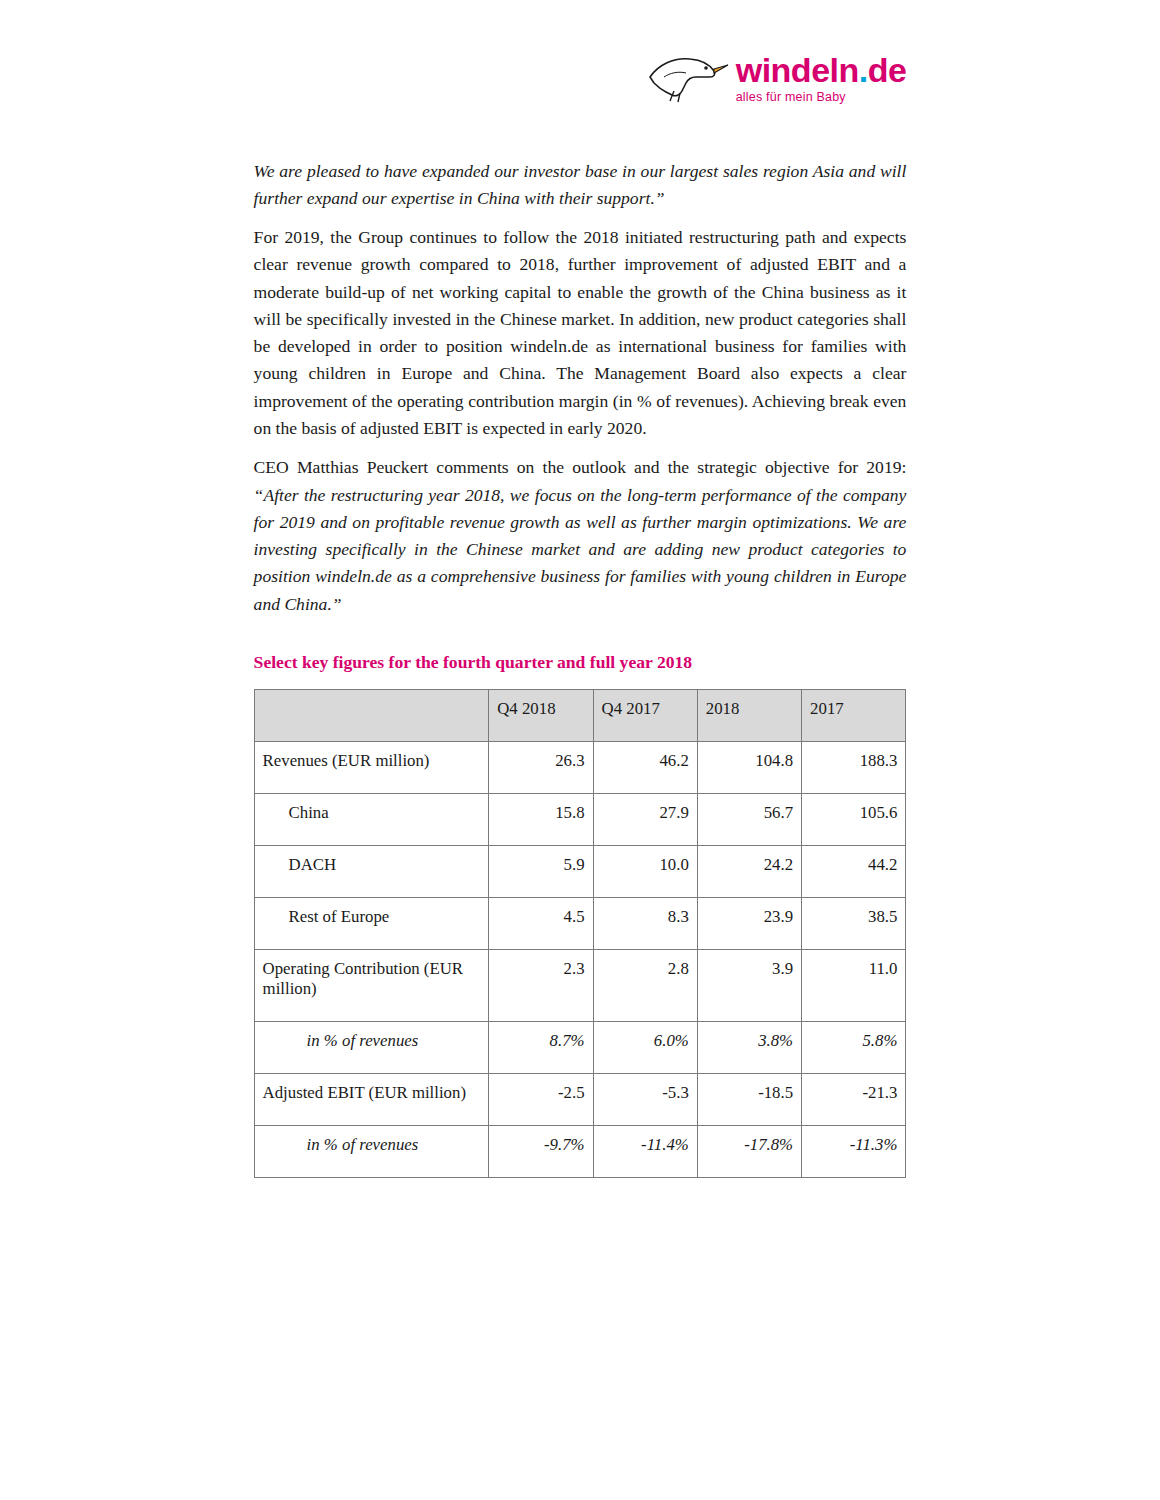windeln. de
alles für mein Baby
We are pleased to have expanded our investor base in our largest sales region Asia and will further expand our expertise in China with their support.”
For 2019, the Group continues to follow the 2018 initiated restructuring path and expects clear revenue growth compared to 2018, further improvement of adjusted EBIT and a moderate build-up of net working capital to enable the growth of the China business as it will be specifically invested in the Chinese market. In addition, new product categories shall be developed in order to position windeln.de as international business for families with young children in Europe and China. The Management Board also expects a clear improvement of the operating contribution margin (in % of revenues). Achieving break even on the basis of adjusted EBIT is expected in early 2020.
CEO Matthias Peuckert comments on the outlook and the strategic objective for 2019: “After the restructuring year 2018, we focus on the long-term performance of the company for 2019 and on profitable revenue growth as well as further margin optimizations. We are investing specifically in the Chinese market and are adding new product categories to position windeln.de as a comprehensive business for families with young children in Europe and China.”
Select key figures for the fourth quarter and full year 2018
| | Q4 2018 | Q4 2017 | 2018 | 2017 |
| --- | --- | --- | --- | --- |
| Revenues (EUR million) | 26.3 | 46.2 | 104.8 | 188.3 |
| China | 15.8 | 27.9 | 56.7 | 105.6 |
| DACH | 5.9 | 10.0 | 24.2 | 44.2 |
| Rest of Europe | 4.5 | 8.3 | 23.9 | 38.5 |
| Operating Contribution (EUR million) | 2.3 | 2.8 | 3.9 | 11.0 |
| in % of revenues | 8.7% | 6.0% | 3.8% | 5.8% |
| Adjusted EBIT (EUR million) | -2.5 | -5.3 | -18.5 | -21.3 |
| in % of revenues | -9.7% | -11.4% | -17.8% | -11.3% |